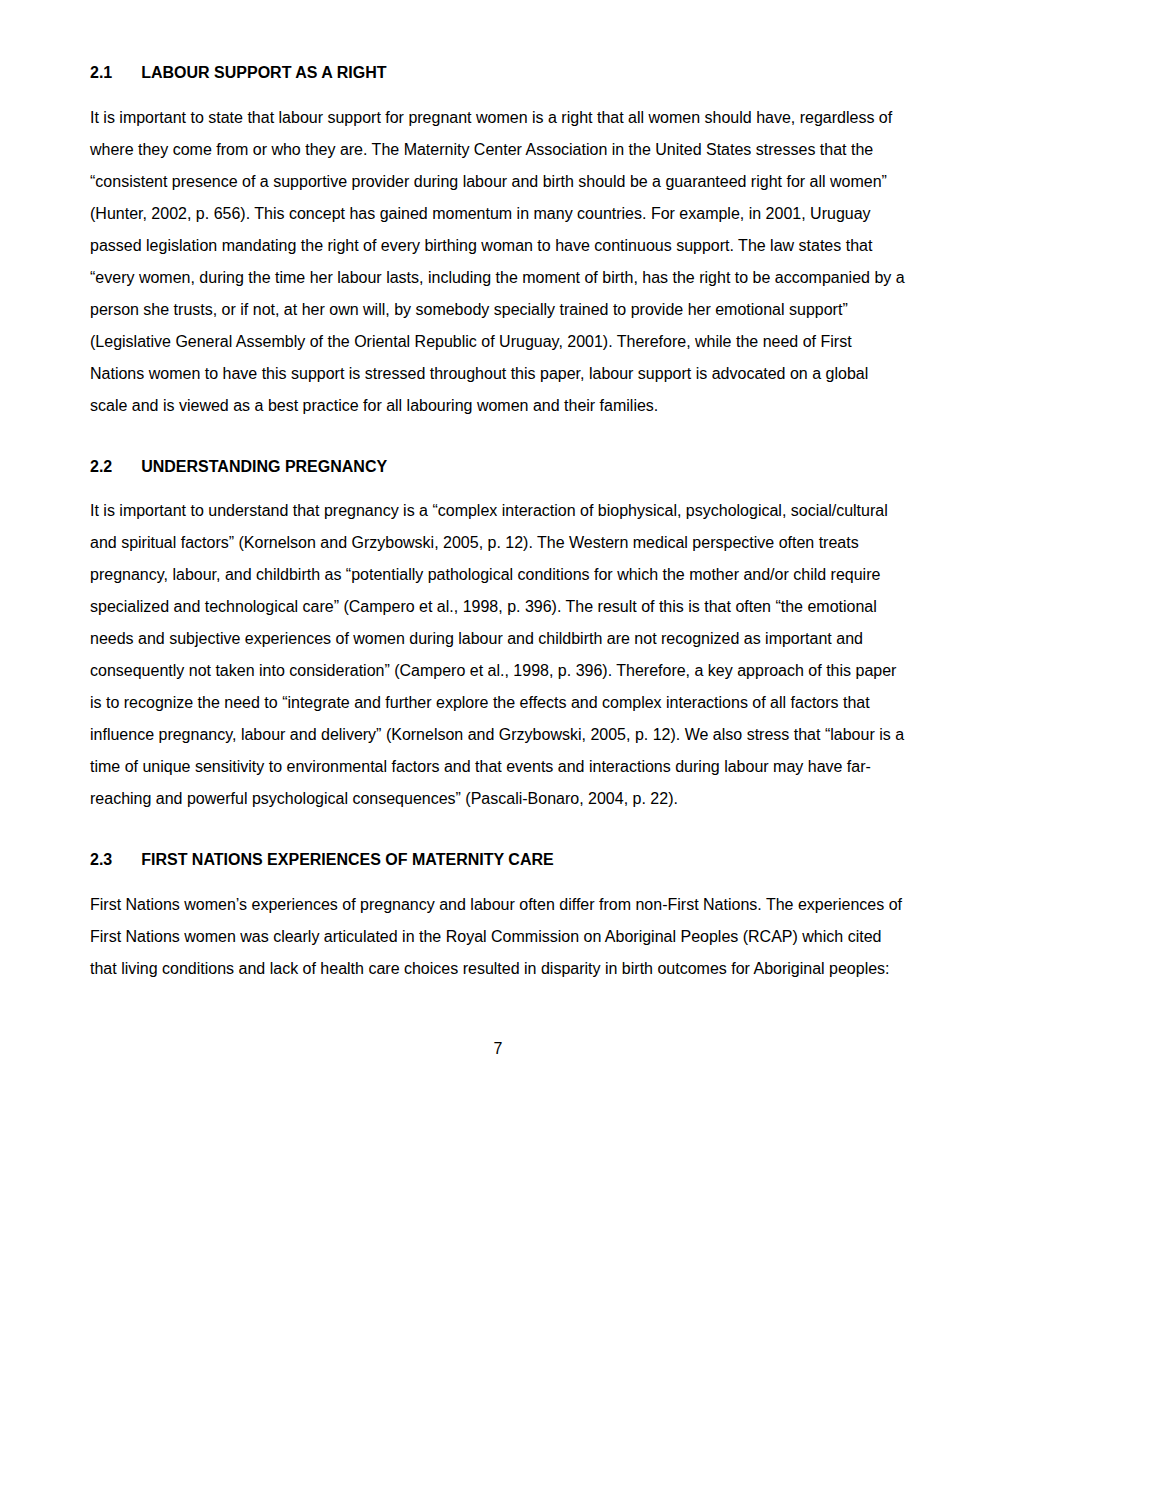2.1 LABOUR SUPPORT AS A RIGHT
It is important to state that labour support for pregnant women is a right that all women should have, regardless of where they come from or who they are. The Maternity Center Association in the United States stresses that the “consistent presence of a supportive provider during labour and birth should be a guaranteed right for all women” (Hunter, 2002, p. 656). This concept has gained momentum in many countries. For example, in 2001, Uruguay passed legislation mandating the right of every birthing woman to have continuous support. The law states that “every women, during the time her labour lasts, including the moment of birth, has the right to be accompanied by a person she trusts, or if not, at her own will, by somebody specially trained to provide her emotional support” (Legislative General Assembly of the Oriental Republic of Uruguay, 2001). Therefore, while the need of First Nations women to have this support is stressed throughout this paper, labour support is advocated on a global scale and is viewed as a best practice for all labouring women and their families.
2.2 UNDERSTANDING PREGNANCY
It is important to understand that pregnancy is a “complex interaction of biophysical, psychological, social/cultural and spiritual factors” (Kornelson and Grzybowski, 2005, p. 12). The Western medical perspective often treats pregnancy, labour, and childbirth as “potentially pathological conditions for which the mother and/or child require specialized and technological care” (Campero et al., 1998, p. 396). The result of this is that often “the emotional needs and subjective experiences of women during labour and childbirth are not recognized as important and consequently not taken into consideration” (Campero et al., 1998, p. 396). Therefore, a key approach of this paper is to recognize the need to “integrate and further explore the effects and complex interactions of all factors that influence pregnancy, labour and delivery” (Kornelson and Grzybowski, 2005, p. 12). We also stress that “labour is a time of unique sensitivity to environmental factors and that events and interactions during labour may have far-reaching and powerful psychological consequences” (Pascali-Bonaro, 2004, p. 22).
2.3 FIRST NATIONS EXPERIENCES OF MATERNITY CARE
First Nations women’s experiences of pregnancy and labour often differ from non-First Nations. The experiences of First Nations women was clearly articulated in the Royal Commission on Aboriginal Peoples (RCAP) which cited that living conditions and lack of health care choices resulted in disparity in birth outcomes for Aboriginal peoples:
7